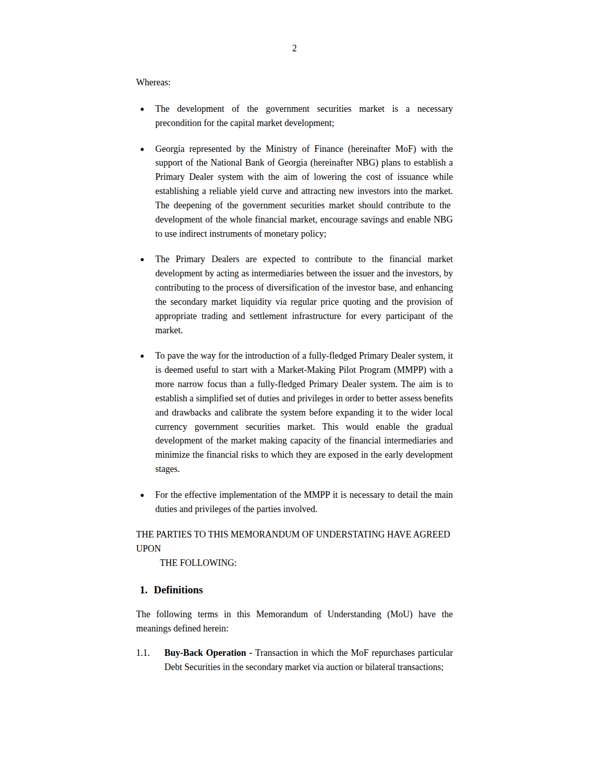2
Whereas:
The development of the government securities market is a necessary precondition for the capital market development;
Georgia represented by the Ministry of Finance (hereinafter MoF) with the support of the National Bank of Georgia (hereinafter NBG) plans to establish a Primary Dealer system with the aim of lowering the cost of issuance while establishing a reliable yield curve and attracting new investors into the market. The deepening of the government securities market should contribute to the development of the whole financial market, encourage savings and enable NBG to use indirect instruments of monetary policy;
The Primary Dealers are expected to contribute to the financial market development by acting as intermediaries between the issuer and the investors, by contributing to the process of diversification of the investor base, and enhancing the secondary market liquidity via regular price quoting and the provision of appropriate trading and settlement infrastructure for every participant of the market.
To pave the way for the introduction of a fully-fledged Primary Dealer system, it is deemed useful to start with a Market-Making Pilot Program (MMPP) with a more narrow focus than a fully-fledged Primary Dealer system. The aim is to establish a simplified set of duties and privileges in order to better assess benefits and drawbacks and calibrate the system before expanding it to the wider local currency government securities market. This would enable the gradual development of the market making capacity of the financial intermediaries and minimize the financial risks to which they are exposed in the early development stages.
For the effective implementation of the MMPP it is necessary to detail the main duties and privileges of the parties involved.
THE PARTIES TO THIS MEMORANDUM OF UNDERSTATING HAVE AGREED UPONTHE FOLLOWING:
1. Definitions
The following terms in this Memorandum of Understanding (MoU) have the meanings defined herein:
1.1.
Buy-Back Operation - Transaction in which the MoF repurchases particular Debt Securities in the secondary market via auction or bilateral transactions;